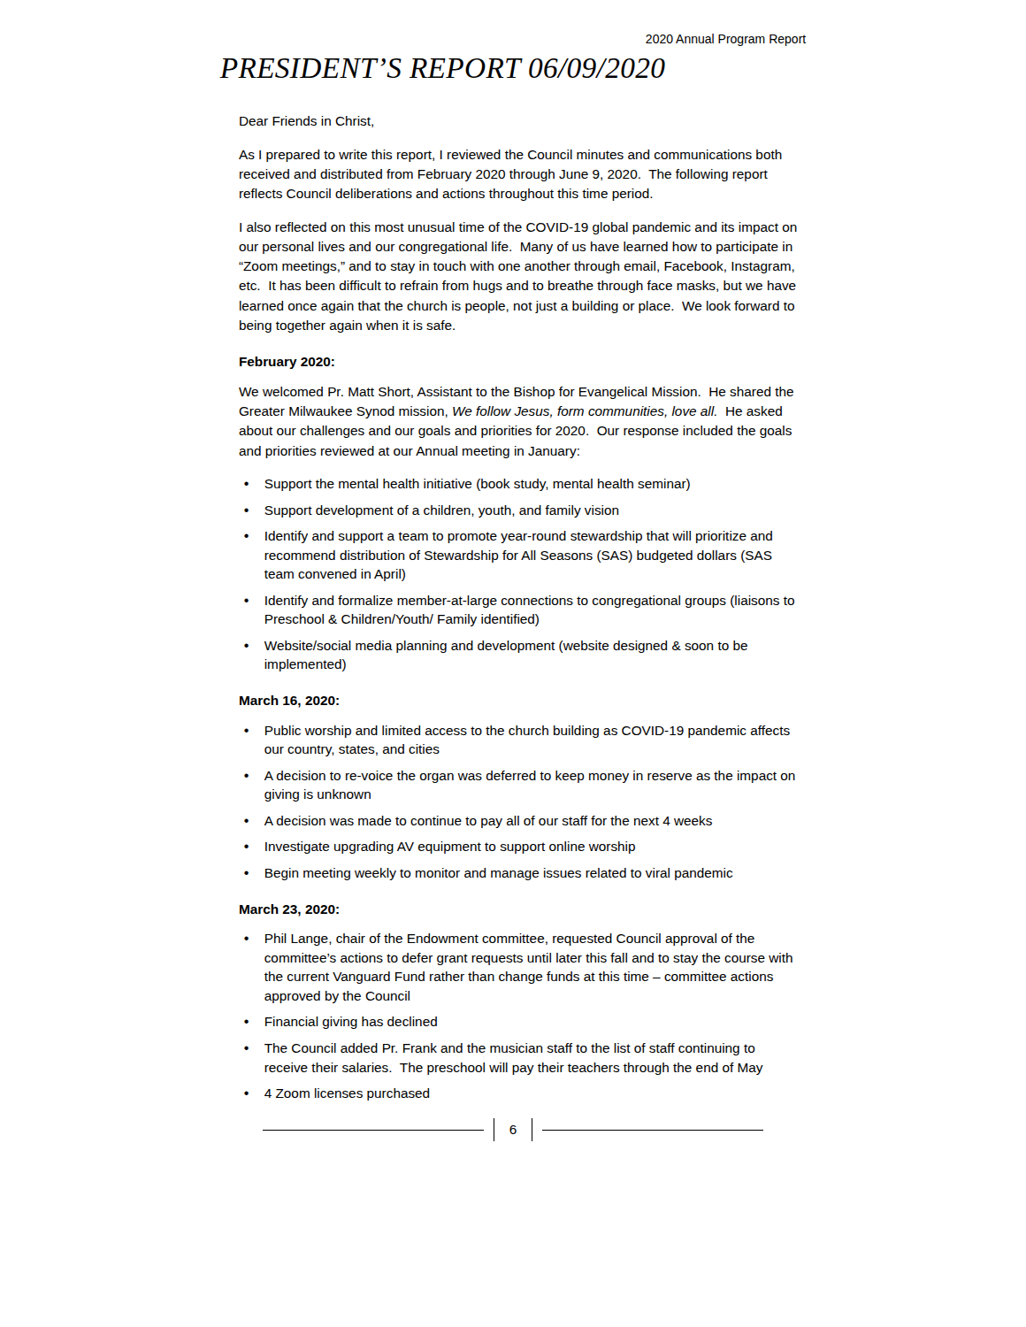2020 Annual Program Report
PRESIDENT’S REPORT 06/09/2020
Dear Friends in Christ,
As I prepared to write this report, I reviewed the Council minutes and communications both received and distributed from February 2020 through June 9, 2020. The following report reflects Council deliberations and actions throughout this time period.
I also reflected on this most unusual time of the COVID-19 global pandemic and its impact on our personal lives and our congregational life. Many of us have learned how to participate in “Zoom meetings,” and to stay in touch with one another through email, Facebook, Instagram, etc. It has been difficult to refrain from hugs and to breathe through face masks, but we have learned once again that the church is people, not just a building or place. We look forward to being together again when it is safe.
February 2020:
We welcomed Pr. Matt Short, Assistant to the Bishop for Evangelical Mission. He shared the Greater Milwaukee Synod mission, We follow Jesus, form communities, love all. He asked about our challenges and our goals and priorities for 2020. Our response included the goals and priorities reviewed at our Annual meeting in January:
Support the mental health initiative (book study, mental health seminar)
Support development of a children, youth, and family vision
Identify and support a team to promote year-round stewardship that will prioritize and recommend distribution of Stewardship for All Seasons (SAS) budgeted dollars (SAS team convened in April)
Identify and formalize member-at-large connections to congregational groups (liaisons to Preschool & Children/Youth/ Family identified)
Website/social media planning and development (website designed & soon to be implemented)
March 16, 2020:
Public worship and limited access to the church building as COVID-19 pandemic affects our country, states, and cities
A decision to re-voice the organ was deferred to keep money in reserve as the impact on giving is unknown
A decision was made to continue to pay all of our staff for the next 4 weeks
Investigate upgrading AV equipment to support online worship
Begin meeting weekly to monitor and manage issues related to viral pandemic
March 23, 2020:
Phil Lange, chair of the Endowment committee, requested Council approval of the committee’s actions to defer grant requests until later this fall and to stay the course with the current Vanguard Fund rather than change funds at this time – committee actions approved by the Council
Financial giving has declined
The Council added Pr. Frank and the musician staff to the list of staff continuing to receive their salaries. The preschool will pay their teachers through the end of May
4 Zoom licenses purchased
6